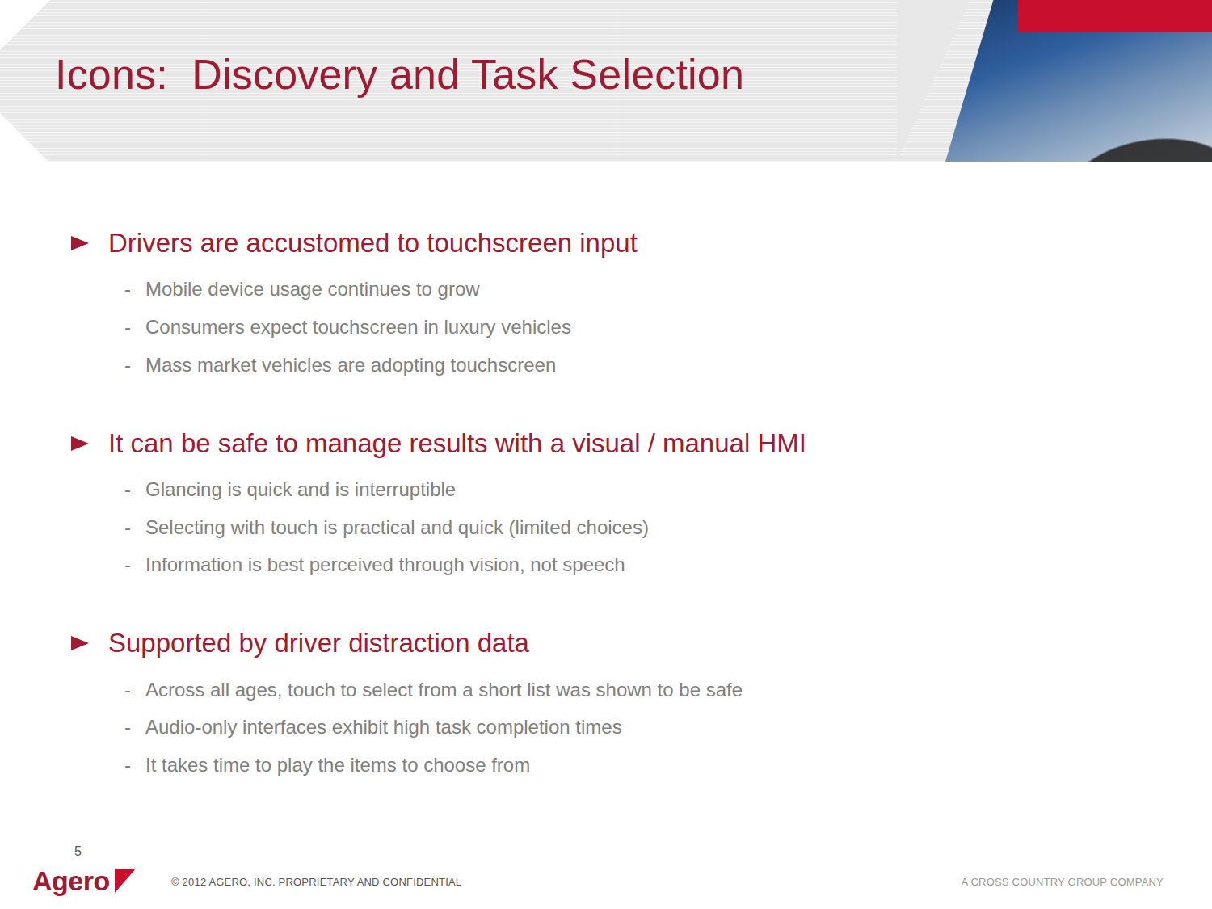Icons: Discovery and Task Selection
Drivers are accustomed to touchscreen input
Mobile device usage continues to grow
Consumers expect touchscreen in luxury vehicles
Mass market vehicles are adopting touchscreen
It can be safe to manage results with a visual / manual HMI
Glancing is quick and is interruptible
Selecting with touch is practical and quick (limited choices)
Information is best perceived through vision, not speech
Supported by driver distraction data
Across all ages, touch to select from a short list was shown to be safe
Audio-only interfaces exhibit high task completion times
It takes time to play the items to choose from
5
Agero
© 2012 AGERO, INC. PROPRIETARY AND CONFIDENTIAL
A CROSS COUNTRY GROUP COMPANY